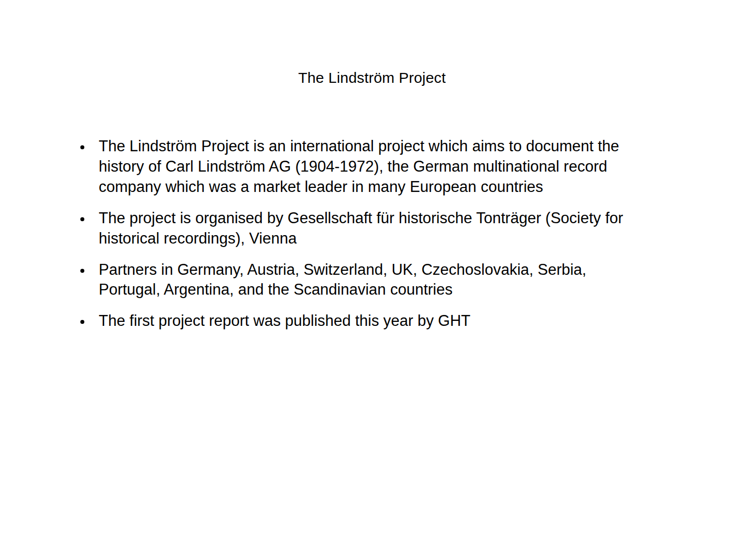The Lindström Project
The Lindström Project is an international project which aims to document the history of Carl Lindström AG (1904-1972), the German multinational record company which was a market leader in many European countries
The project is organised by Gesellschaft für historische Tonträger (Society for historical recordings), Vienna
Partners in Germany, Austria, Switzerland, UK, Czechoslovakia, Serbia, Portugal, Argentina, and the Scandinavian countries
The first project report was published this year by GHT